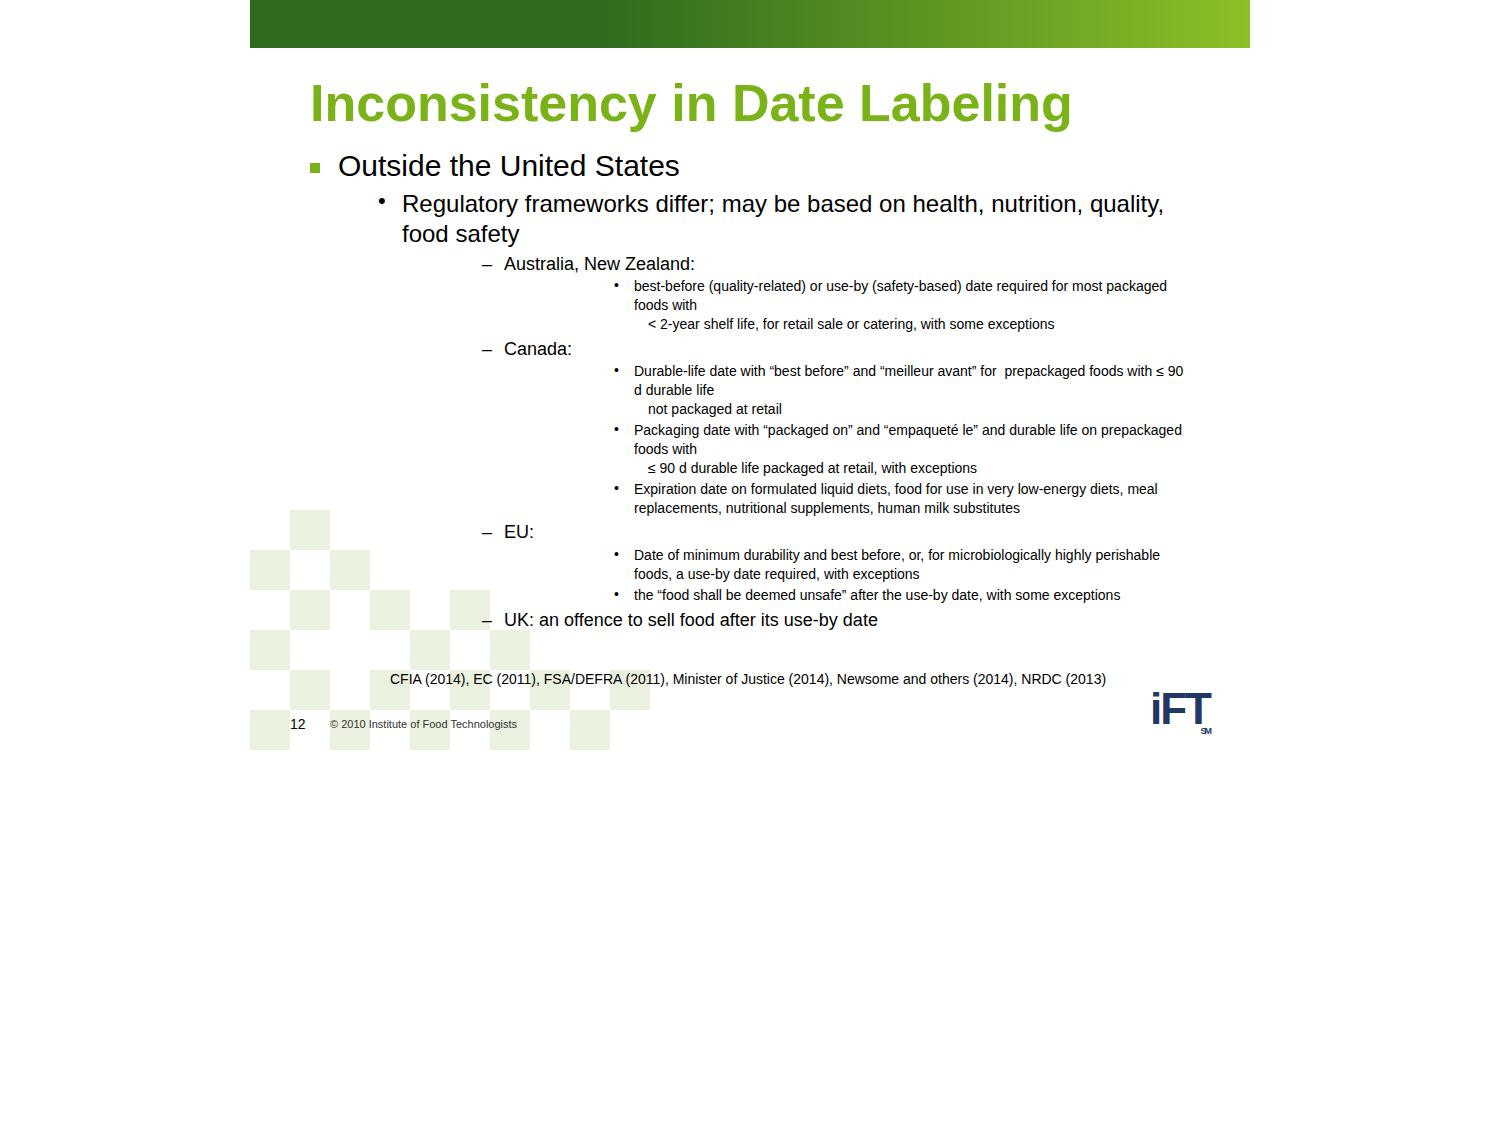Inconsistency in Date Labeling
Outside the United States
Regulatory frameworks differ; may be based on health, nutrition, quality, food safety
Australia, New Zealand:
best-before (quality-related) or use-by (safety-based) date required for most packaged foods with
< 2-year shelf life, for retail sale or catering, with some exceptions
Canada:
Durable-life date with “best before” and “meilleur avant” for prepackaged foods with ≤ 90 d durable life
not packaged at retail
Packaging date with “packaged on” and “empaqueté le” and durable life on prepackaged foods with
≤ 90 d durable life packaged at retail, with exceptions
Expiration date on formulated liquid diets, food for use in very low-energy diets, meal replacements, nutritional supplements, human milk substitutes
EU:
Date of minimum durability and best before, or, for microbiologically highly perishable foods, a use-by date required, with exceptions
the “food shall be deemed unsafe” after the use-by date, with some exceptions
UK: an offence to sell food after its use-by date
CFIA (2014), EC (2011), FSA/DEFRA (2011), Minister of Justice (2014), Newsome and others (2014), NRDC (2013)
12
© 2010 Institute of Food Technologists
iFTSM